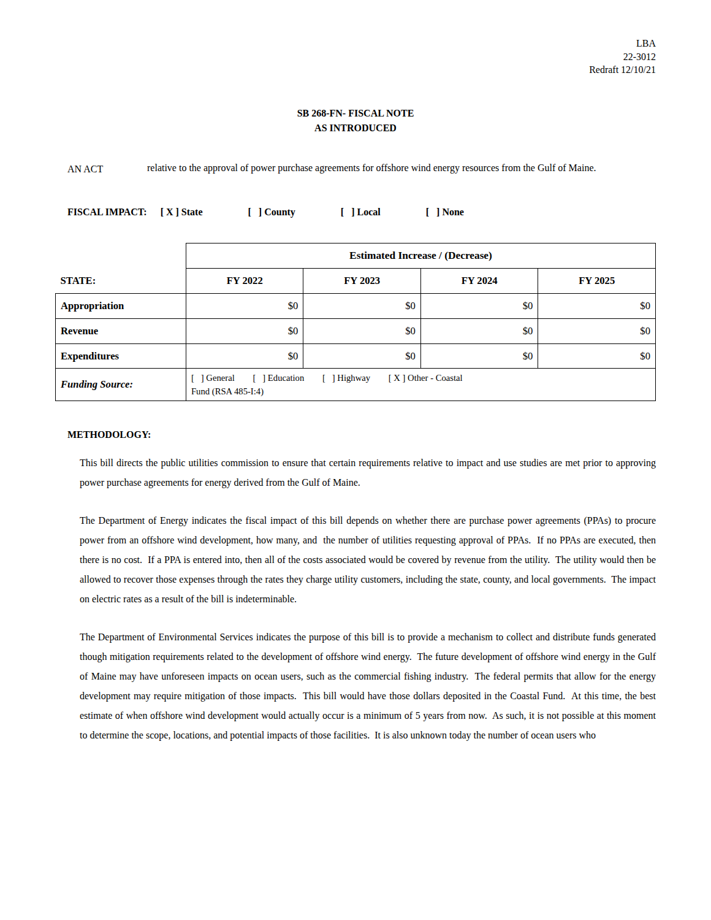LBA
22-3012
Redraft 12/10/21
SB 268-FN- FISCAL NOTE
AS INTRODUCED
AN ACT
relative to the approval of power purchase agreements for offshore wind energy resources from the Gulf of Maine.
FISCAL IMPACT: [ X ] State [ ] County [ ] Local [ ] None
| | Estimated Increase / (Decrease) |
| STATE: | FY 2022 | FY 2023 | FY 2024 | FY 2025 |
| Appropriation | $0 | $0 | $0 | $0 |
| Revenue | $0 | $0 | $0 | $0 |
| Expenditures | $0 | $0 | $0 | $0 |
| Funding Source: | [ ] General [ ] Education [ ] Highway [ X ] Other - Coastal Fund (RSA 485-I:4) |
METHODOLOGY:
This bill directs the public utilities commission to ensure that certain requirements relative to impact and use studies are met prior to approving power purchase agreements for energy derived from the Gulf of Maine.
The Department of Energy indicates the fiscal impact of this bill depends on whether there are purchase power agreements (PPAs) to procure power from an offshore wind development, how many, and the number of utilities requesting approval of PPAs. If no PPAs are executed, then there is no cost. If a PPA is entered into, then all of the costs associated would be covered by revenue from the utility. The utility would then be allowed to recover those expenses through the rates they charge utility customers, including the state, county, and local governments. The impact on electric rates as a result of the bill is indeterminable.
The Department of Environmental Services indicates the purpose of this bill is to provide a mechanism to collect and distribute funds generated though mitigation requirements related to the development of offshore wind energy. The future development of offshore wind energy in the Gulf of Maine may have unforeseen impacts on ocean users, such as the commercial fishing industry. The federal permits that allow for the energy development may require mitigation of those impacts. This bill would have those dollars deposited in the Coastal Fund. At this time, the best estimate of when offshore wind development would actually occur is a minimum of 5 years from now. As such, it is not possible at this moment to determine the scope, locations, and potential impacts of those facilities. It is also unknown today the number of ocean users who